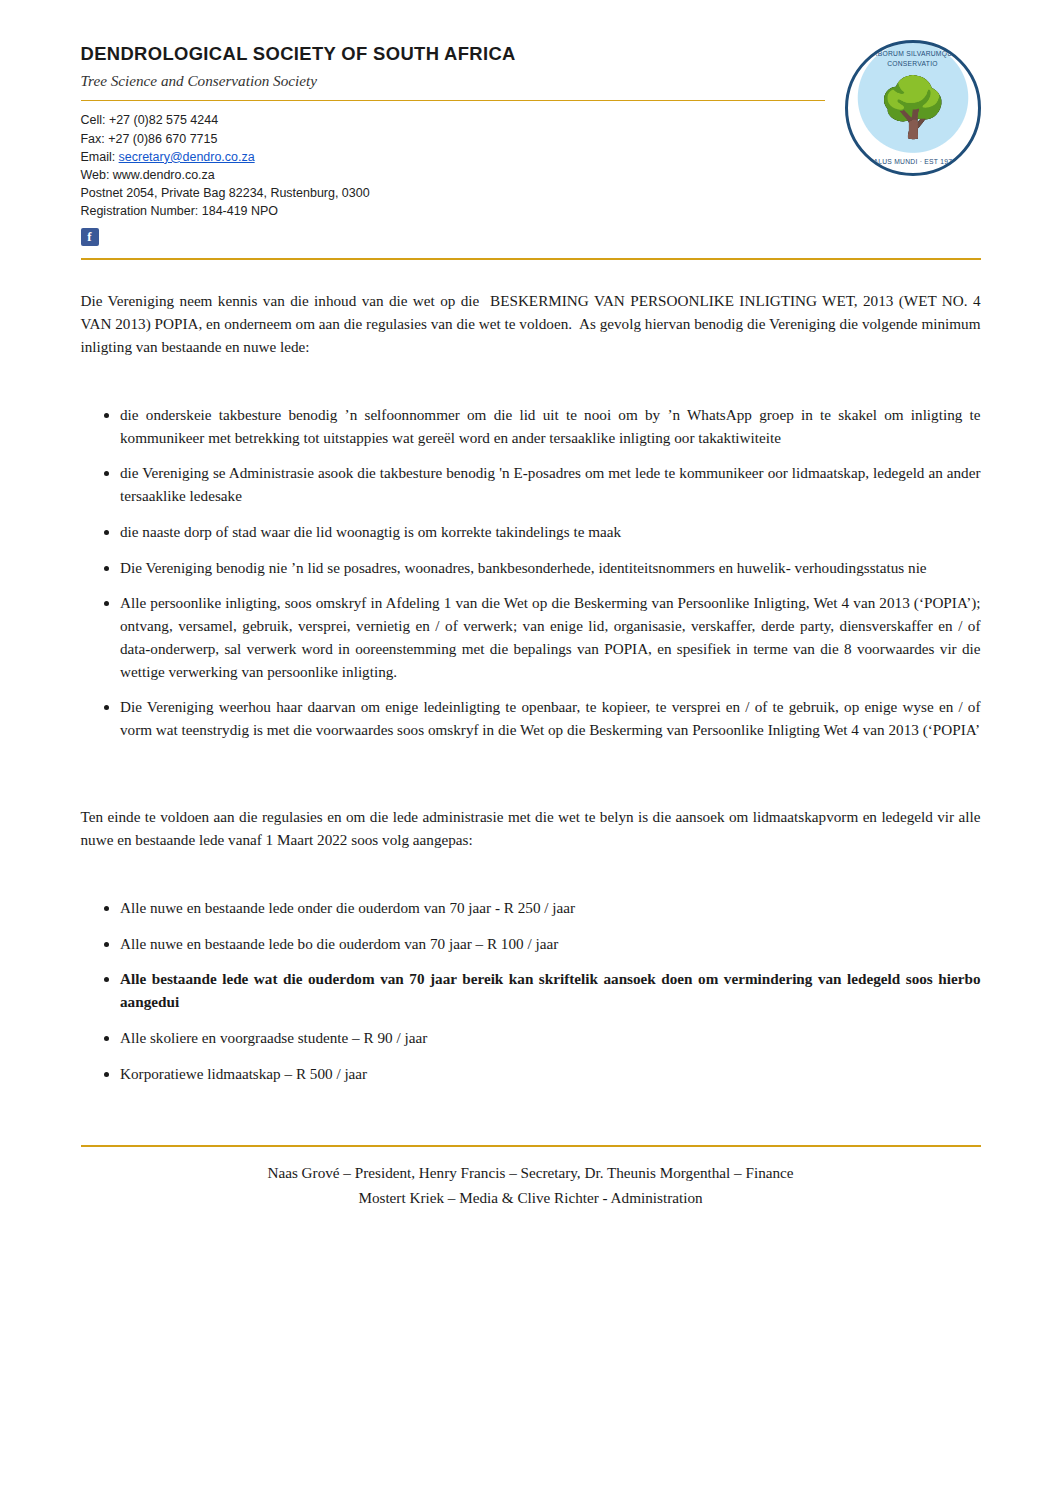DENDROLOGICAL SOCIETY OF SOUTH AFRICA
Tree Science and Conservation Society
Cell: +27 (0)82 575 4244
Fax: +27 (0)86 670 7715
Email: secretary@dendro.co.za
Web: www.dendro.co.za
Postnet 2054, Private Bag 82234, Rustenburg, 0300
Registration Number: 184-419 NPO
f
ARBORUM SILVARUMQUE CONSERVATIO SALUS MUNDI · EST 1974
🌳
Die Vereniging neem kennis van die inhoud van die wet op die BESKERMING VAN PERSOONLIKE INLIGTING WET, 2013 (WET NO. 4 VAN 2013) POPIA, en onderneem om aan die regulasies van die wet te voldoen. As gevolg hiervan benodig die Vereniging die volgende minimum inligting van bestaande en nuwe lede:
die onderskeie takbesture benodig ’n selfoonnommer om die lid uit te nooi om by ’n WhatsApp groep in te skakel om inligting te kommunikeer met betrekking tot uitstappies wat gereël word en ander tersaaklike inligting oor takaktiwiteite
die Vereniging se Administrasie asook die takbesture benodig 'n E-posadres om met lede te kommunikeer oor lidmaatskap, ledegeld an ander tersaaklike ledesake
die naaste dorp of stad waar die lid woonagtig is om korrekte takindelings te maak
Die Vereniging benodig nie ’n lid se posadres, woonadres, bankbesonderhede, identiteitsnommers en huwelik- verhoudingsstatus nie
Alle persoonlike inligting, soos omskryf in Afdeling 1 van die Wet op die Beskerming van Persoonlike Inligting, Wet 4 van 2013 (‘POPIA’); ontvang, versamel, gebruik, versprei, vernietig en / of verwerk; van enige lid, organisasie, verskaffer, derde party, diensverskaffer en / of data-onderwerp, sal verwerk word in ooreenstemming met die bepalings van POPIA, en spesifiek in terme van die 8 voorwaardes vir die wettige verwerking van persoonlike inligting.
Die Vereniging weerhou haar daarvan om enige ledeinligting te openbaar, te kopieer, te versprei en / of te gebruik, op enige wyse en / of vorm wat teenstrydig is met die voorwaardes soos omskryf in die Wet op die Beskerming van Persoonlike Inligting Wet 4 van 2013 (‘POPIA’
Ten einde te voldoen aan die regulasies en om die lede administrasie met die wet te belyn is die aansoek om lidmaatskapvorm en ledegeld vir alle nuwe en bestaande lede vanaf 1 Maart 2022 soos volg aangepas:
Alle nuwe en bestaande lede onder die ouderdom van 70 jaar - R 250 / jaar
Alle nuwe en bestaande lede bo die ouderdom van 70 jaar – R 100 / jaar
Alle bestaande lede wat die ouderdom van 70 jaar bereik kan skriftelik aansoek doen om vermindering van ledegeld soos hierbo aangedui
Alle skoliere en voorgraadse studente – R 90 / jaar
Korporatiewe lidmaatskap – R 500 / jaar
Naas Grové – President, Henry Francis – Secretary, Dr. Theunis Morgenthal – Finance
Mostert Kriek – Media & Clive Richter - Administration